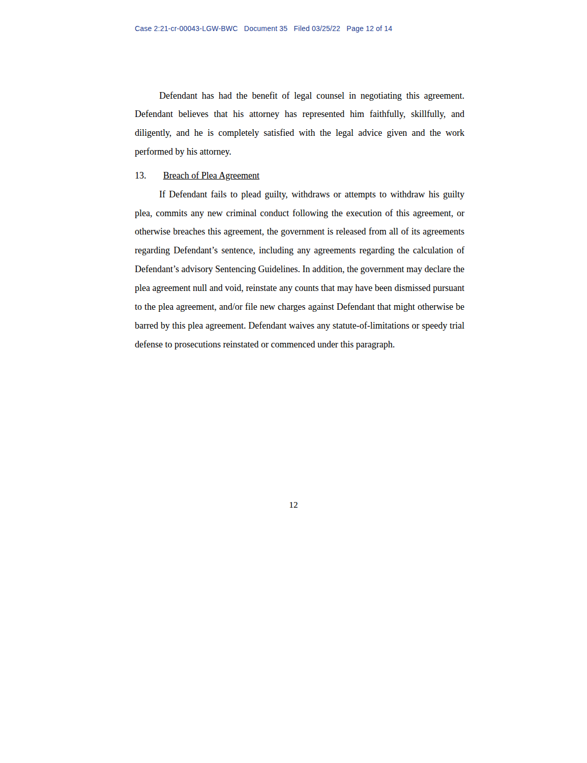Case 2:21-cr-00043-LGW-BWC Document 35 Filed 03/25/22 Page 12 of 14
Defendant has had the benefit of legal counsel in negotiating this agreement. Defendant believes that his attorney has represented him faithfully, skillfully, and diligently, and he is completely satisfied with the legal advice given and the work performed by his attorney.
13. Breach of Plea Agreement
If Defendant fails to plead guilty, withdraws or attempts to withdraw his guilty plea, commits any new criminal conduct following the execution of this agreement, or otherwise breaches this agreement, the government is released from all of its agreements regarding Defendant’s sentence, including any agreements regarding the calculation of Defendant’s advisory Sentencing Guidelines. In addition, the government may declare the plea agreement null and void, reinstate any counts that may have been dismissed pursuant to the plea agreement, and/or file new charges against Defendant that might otherwise be barred by this plea agreement. Defendant waives any statute-of-limitations or speedy trial defense to prosecutions reinstated or commenced under this paragraph.
12